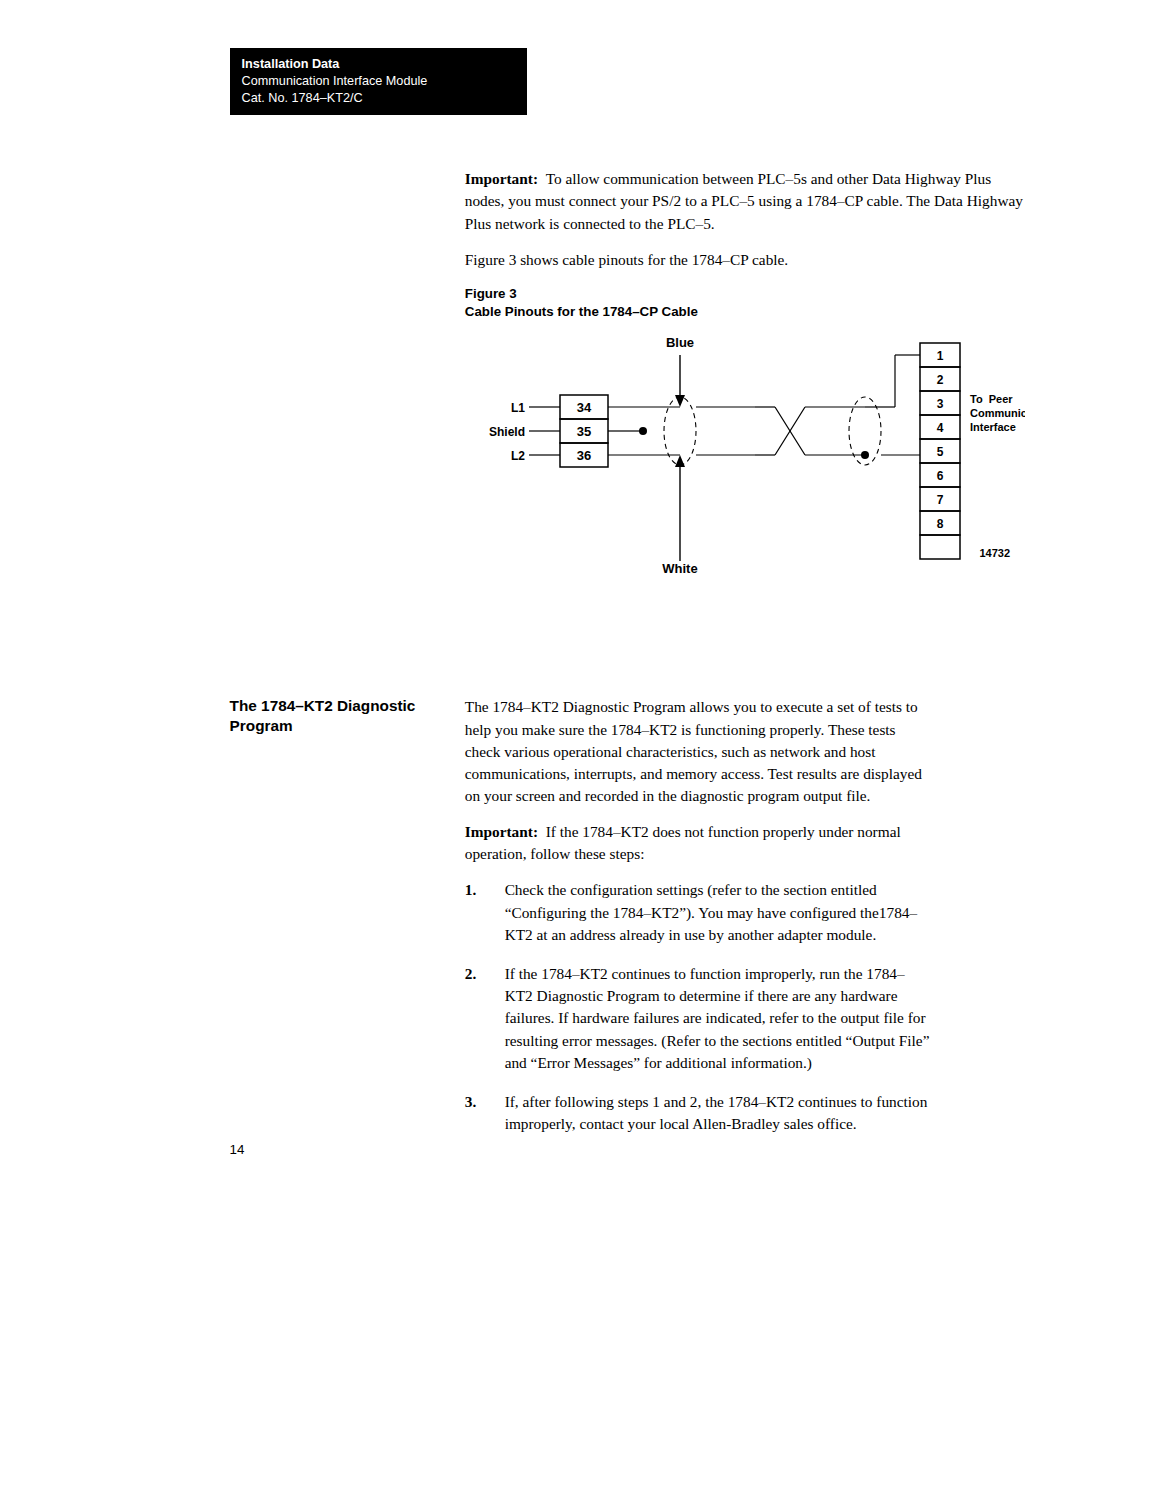Installation Data
Communication Interface Module
Cat. No. 1784–KT2/C
Important: To allow communication between PLC–5s and other Data Highway Plus nodes, you must connect your PS/2 to a PLC–5 using a 1784–CP cable. The Data Highway Plus network is connected to the PLC–5.
Figure 3 shows cable pinouts for the 1784–CP cable.
Figure 3
Cable Pinouts for the 1784–CP Cable
34 35 36 L1 Shield L2 Blue White 1 2 3 4 5 6 7 8 To Peer Communication Interface 14732
The 1784–KT2 Diagnostic
Program
The 1784–KT2 Diagnostic Program allows you to execute a set of tests to help you make sure the 1784–KT2 is functioning properly. These tests check various operational characteristics, such as network and host communications, interrupts, and memory access. Test results are displayed on your screen and recorded in the diagnostic program output file.
Important: If the 1784–KT2 does not function properly under normal operation, follow these steps:
Check the configuration settings (refer to the section entitled “Configuring the 1784–KT2”). You may have configured the1784–KT2 at an address already in use by another adapter module.
If the 1784–KT2 continues to function improperly, run the 1784–KT2 Diagnostic Program to determine if there are any hardware failures. If hardware failures are indicated, refer to the output file for resulting error messages. (Refer to the sections entitled “Output File” and “Error Messages” for additional information.)
If, after following steps 1 and 2, the 1784–KT2 continues to function improperly, contact your local Allen-Bradley sales office.
14